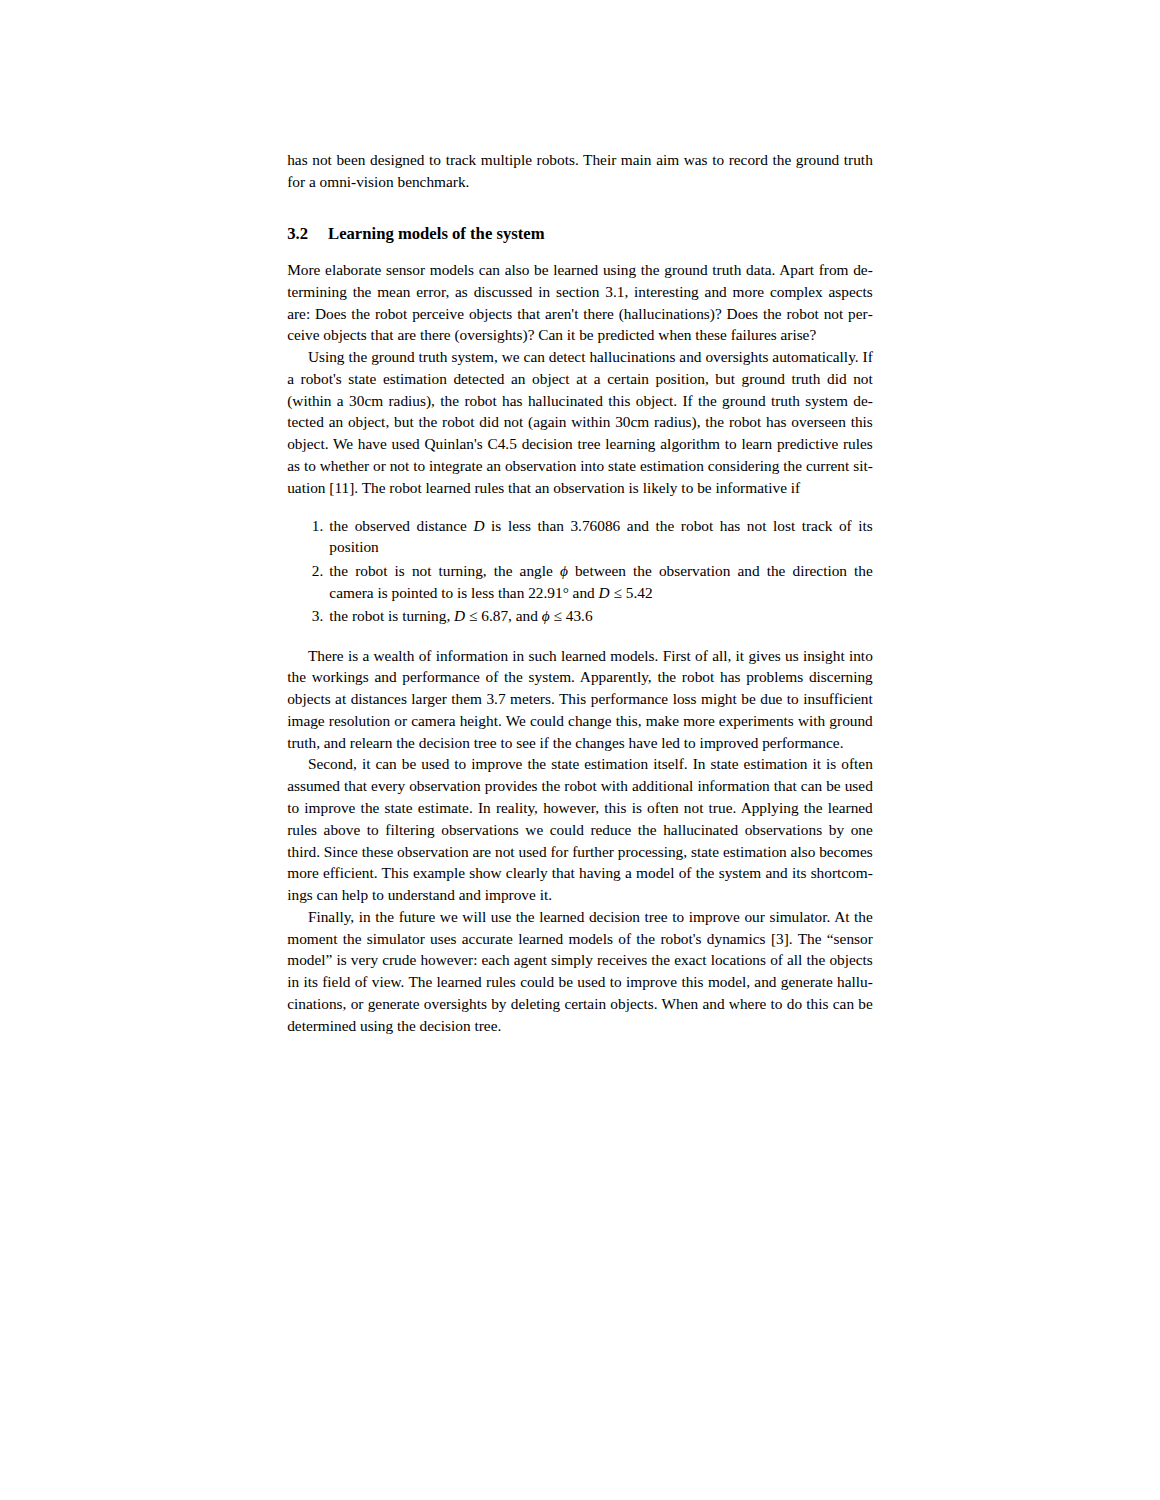has not been designed to track multiple robots. Their main aim was to record the ground truth for a omni-vision benchmark.
3.2 Learning models of the system
More elaborate sensor models can also be learned using the ground truth data. Apart from determining the mean error, as discussed in section 3.1, interesting and more complex aspects are: Does the robot perceive objects that aren't there (hallucinations)? Does the robot not perceive objects that are there (oversights)? Can it be predicted when these failures arise?
Using the ground truth system, we can detect hallucinations and oversights automatically. If a robot's state estimation detected an object at a certain position, but ground truth did not (within a 30cm radius), the robot has hallucinated this object. If the ground truth system detected an object, but the robot did not (again within 30cm radius), the robot has overseen this object. We have used Quinlan's C4.5 decision tree learning algorithm to learn predictive rules as to whether or not to integrate an observation into state estimation considering the current situation [11]. The robot learned rules that an observation is likely to be informative if
the observed distance D is less than 3.76086 and the robot has not lost track of its position
the robot is not turning, the angle ϕ between the observation and the direction the camera is pointed to is less than 22.91° and D ≤ 5.42
the robot is turning, D ≤ 6.87, and ϕ ≤ 43.6
There is a wealth of information in such learned models. First of all, it gives us insight into the workings and performance of the system. Apparently, the robot has problems discerning objects at distances larger them 3.7 meters. This performance loss might be due to insufficient image resolution or camera height. We could change this, make more experiments with ground truth, and relearn the decision tree to see if the changes have led to improved performance.
Second, it can be used to improve the state estimation itself. In state estimation it is often assumed that every observation provides the robot with additional information that can be used to improve the state estimate. In reality, however, this is often not true. Applying the learned rules above to filtering observations we could reduce the hallucinated observations by one third. Since these observation are not used for further processing, state estimation also becomes more efficient. This example show clearly that having a model of the system and its shortcomings can help to understand and improve it.
Finally, in the future we will use the learned decision tree to improve our simulator. At the moment the simulator uses accurate learned models of the robot's dynamics [3]. The “sensor model” is very crude however: each agent simply receives the exact locations of all the objects in its field of view. The learned rules could be used to improve this model, and generate hallucinations, or generate oversights by deleting certain objects. When and where to do this can be determined using the decision tree.